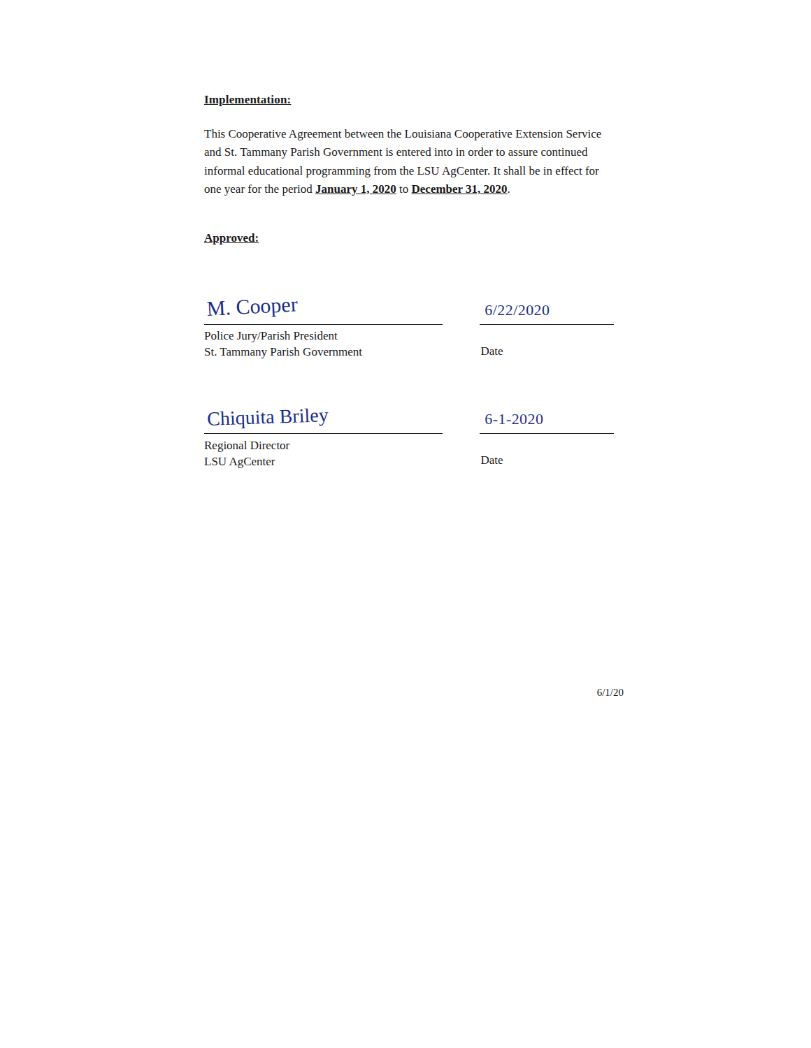Implementation:
This Cooperative Agreement between the Louisiana Cooperative Extension Service and St. Tammany Parish Government is entered into in order to assure continued informal educational programming from the LSU AgCenter. It shall be in effect for one year for the period January 1, 2020 to December 31, 2020.
Approved:
M. Cooper
6/22/2020
Police Jury/Parish President St. Tammany Parish Government
Date
Chiquita Briley
6-1-2020
Regional Director LSU AgCenter
Date
6/1/20